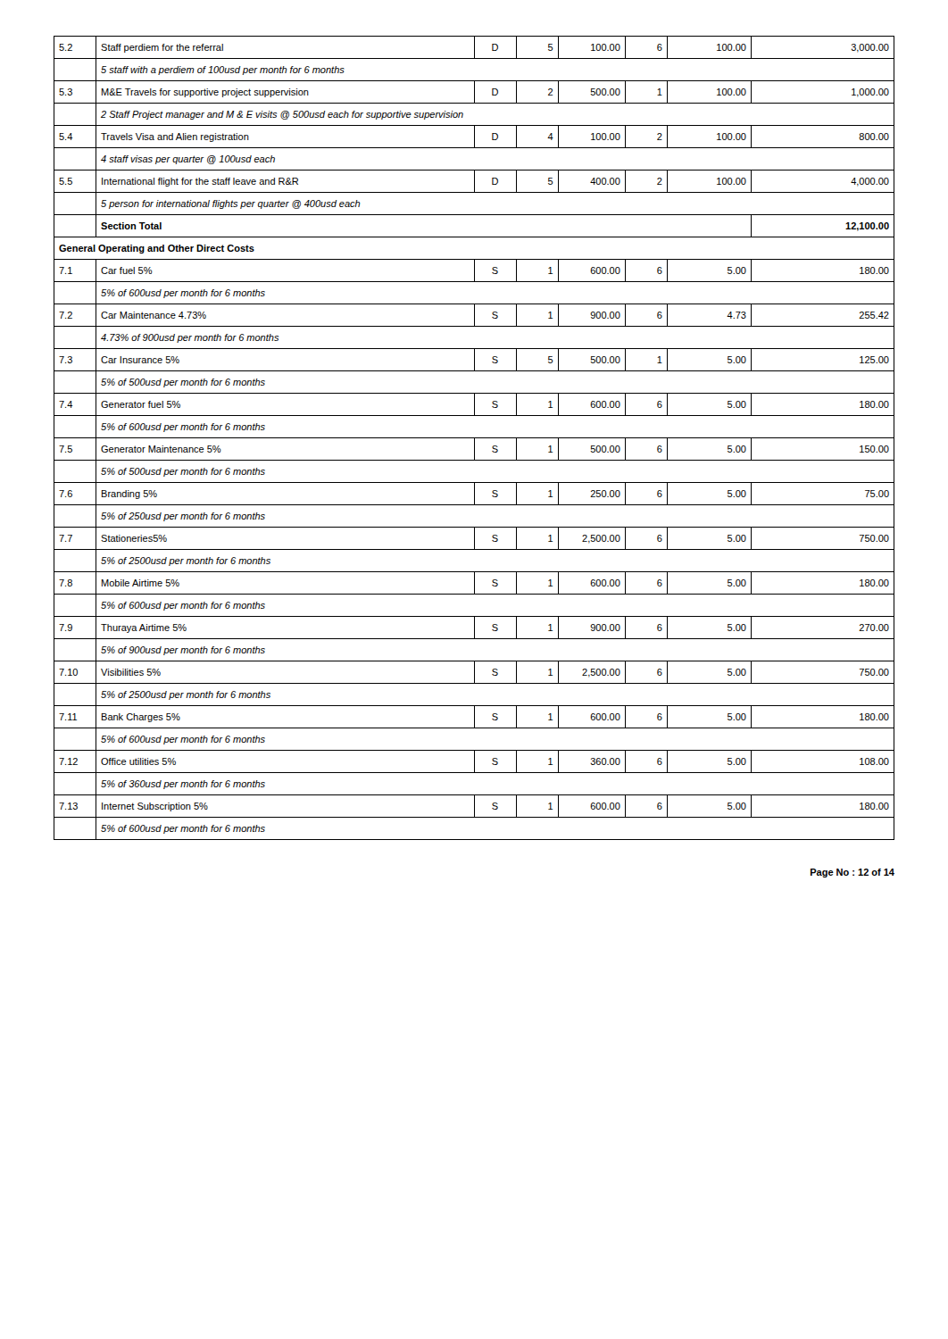| 5.2 | Staff perdiem for the referral | D | 5 | 100.00 | 6 | 100.00 | 3,000.00 |
| | 5 staff with a perdiem of 100usd per month for 6 months |
| 5.3 | M&E Travels for supportive project suppervision | D | 2 | 500.00 | 1 | 100.00 | 1,000.00 |
| | 2 Staff Project manager and M & E visits @ 500usd each for supportive supervision |
| 5.4 | Travels Visa and Alien registration | D | 4 | 100.00 | 2 | 100.00 | 800.00 |
| | 4 staff visas per quarter @ 100usd each |
| 5.5 | International flight for the staff leave and R&R | D | 5 | 400.00 | 2 | 100.00 | 4,000.00 |
| | 5 person for international flights per quarter @ 400usd each |
| | Section Total | 12,100.00 |
| General Operating and Other Direct Costs |
| 7.1 | Car fuel 5% | S | 1 | 600.00 | 6 | 5.00 | 180.00 |
| | 5% of 600usd per month for 6 months |
| 7.2 | Car Maintenance 4.73% | S | 1 | 900.00 | 6 | 4.73 | 255.42 |
| | 4.73% of 900usd per month for 6 months |
| 7.3 | Car Insurance 5% | S | 5 | 500.00 | 1 | 5.00 | 125.00 |
| | 5% of 500usd per month for 6 months |
| 7.4 | Generator fuel 5% | S | 1 | 600.00 | 6 | 5.00 | 180.00 |
| | 5% of 600usd per month for 6 months |
| 7.5 | Generator Maintenance 5% | S | 1 | 500.00 | 6 | 5.00 | 150.00 |
| | 5% of 500usd per month for 6 months |
| 7.6 | Branding 5% | S | 1 | 250.00 | 6 | 5.00 | 75.00 |
| | 5% of 250usd per month for 6 months |
| 7.7 | Stationeries5% | S | 1 | 2,500.00 | 6 | 5.00 | 750.00 |
| | 5% of 2500usd per month for 6 months |
| 7.8 | Mobile Airtime 5% | S | 1 | 600.00 | 6 | 5.00 | 180.00 |
| | 5% of 600usd per month for 6 months |
| 7.9 | Thuraya Airtime 5% | S | 1 | 900.00 | 6 | 5.00 | 270.00 |
| | 5% of 900usd per month for 6 months |
| 7.10 | Visibilities 5% | S | 1 | 2,500.00 | 6 | 5.00 | 750.00 |
| | 5% of 2500usd per month for 6 months |
| 7.11 | Bank Charges 5% | S | 1 | 600.00 | 6 | 5.00 | 180.00 |
| | 5% of 600usd per month for 6 months |
| 7.12 | Office utilities 5% | S | 1 | 360.00 | 6 | 5.00 | 108.00 |
| | 5% of 360usd per month for 6 months |
| 7.13 | Internet Subscription 5% | S | 1 | 600.00 | 6 | 5.00 | 180.00 |
| | 5% of 600usd per month for 6 months |
Page No : 12 of 14